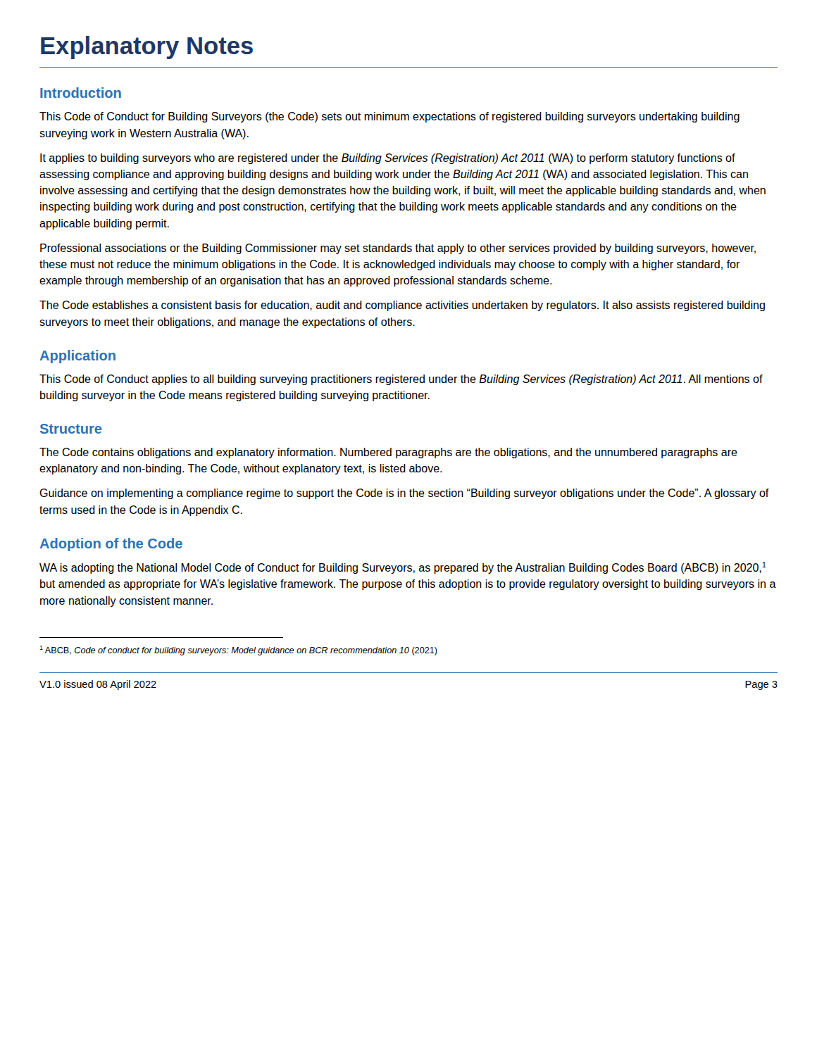Explanatory Notes
Introduction
This Code of Conduct for Building Surveyors (the Code) sets out minimum expectations of registered building surveyors undertaking building surveying work in Western Australia (WA).
It applies to building surveyors who are registered under the Building Services (Registration) Act 2011 (WA) to perform statutory functions of assessing compliance and approving building designs and building work under the Building Act 2011 (WA) and associated legislation. This can involve assessing and certifying that the design demonstrates how the building work, if built, will meet the applicable building standards and, when inspecting building work during and post construction, certifying that the building work meets applicable standards and any conditions on the applicable building permit.
Professional associations or the Building Commissioner may set standards that apply to other services provided by building surveyors, however, these must not reduce the minimum obligations in the Code. It is acknowledged individuals may choose to comply with a higher standard, for example through membership of an organisation that has an approved professional standards scheme.
The Code establishes a consistent basis for education, audit and compliance activities undertaken by regulators. It also assists registered building surveyors to meet their obligations, and manage the expectations of others.
Application
This Code of Conduct applies to all building surveying practitioners registered under the Building Services (Registration) Act 2011. All mentions of building surveyor in the Code means registered building surveying practitioner.
Structure
The Code contains obligations and explanatory information. Numbered paragraphs are the obligations, and the unnumbered paragraphs are explanatory and non-binding. The Code, without explanatory text, is listed above.
Guidance on implementing a compliance regime to support the Code is in the section “Building surveyor obligations under the Code”. A glossary of terms used in the Code is in Appendix C.
Adoption of the Code
WA is adopting the National Model Code of Conduct for Building Surveyors, as prepared by the Australian Building Codes Board (ABCB) in 2020,1 but amended as appropriate for WA’s legislative framework. The purpose of this adoption is to provide regulatory oversight to building surveyors in a more nationally consistent manner.
1 ABCB, Code of conduct for building surveyors: Model guidance on BCR recommendation 10 (2021)
V1.0 issued 08 April 2022 Page 3